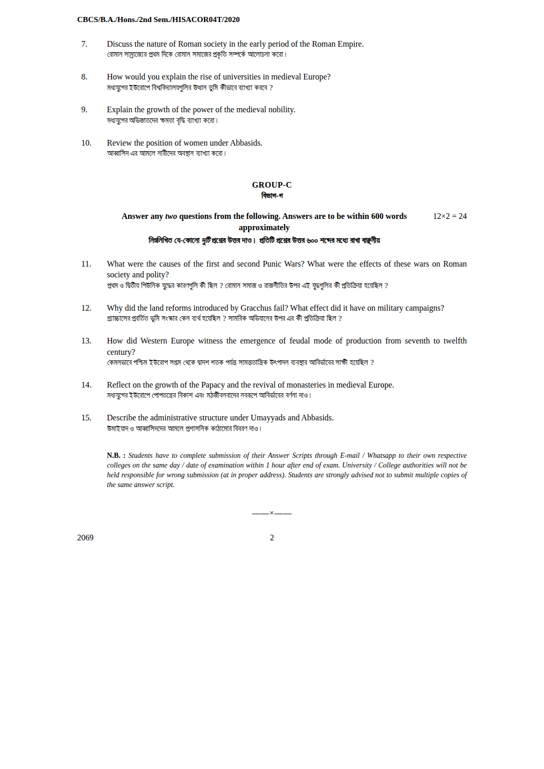CBCS/B.A./Hons./2nd Sem./HISACOR04T/2020
7. Discuss the nature of Roman society in the early period of the Roman Empire. রোমান সাম্রাজ্যের প্রথম দিকে রোমান সমাজের প্রকৃতি সম্পর্কে আলোচনা করো।
8. How would you explain the rise of universities in medieval Europe? মধ্যযুগের ইউরোপে বিশ্ববিদ্যালয়গুলির উত্থান তুমি কীভাবে ব্যাখ্যা করবে ?
9. Explain the growth of the power of the medieval nobility. মধ্যযুগের অভিজাতদের ক্ষমতা বৃদ্ধি ব্যাখ্যা করো।
10. Review the position of women under Abbasids. আব্বাসিদ এর আমলে নারীদের অবস্থান ব্যাখ্যা করো।
GROUP-C
বিভাগ-গ
12×2 = 24
Answer any two questions from the following. Answers are to be within 600 words approximately নিম্নলিখিত যে-কোনো দুটি প্রশ্নের উত্তর দাও। প্রতিটি প্রশ্নের উত্তর ৬০০ শব্দের মধ্যে রাখা বাঞ্ছনীয়
11. What were the causes of the first and second Punic Wars? What were the effects of these wars on Roman society and polity? প্রথম ও দ্বিতীয় পিউনিক যুদ্ধের কারণগুলি কী ছিল ? রোমান সমাজ ও রাজনীতির উপর এই যুদ্ধগুলির কী প্রতিক্রিয়া হয়েছিল ?
12. Why did the land reforms introduced by Gracchus fail? What effect did it have on military campaigns? গ্র্যাচ্চাসের প্রবর্তিত ভূমি সংস্কার কেন ব্যর্থ হয়েছিল ? সামরিক অভিযানের উপর এর কী প্রতিক্রিয়া ছিল ?
13. How did Western Europe witness the emergence of feudal mode of production from seventh to twelfth century? কেমনভাবে পশ্চিম ইউরোপ সপ্তম থেকে দ্বাদশ শতক পর্যন্ত সামন্ততান্ত্রিক উৎপাদন ব্যবস্থার আবির্ভাবের সাক্ষী হয়েছিল ?
14. Reflect on the growth of the Papacy and the revival of monasteries in medieval Europe. মধ্যযুগের ইউরোপে পোপতন্ত্রের বিকাশ এবং মঠজীবনবাদের নবরূপে আবির্ভাবের বর্ণনা দাও।
15. Describe the administrative structure under Umayyads and Abbasids. উমাইয়াদ ও আব্বাসিদদের আমলে প্রশাসনিক কাঠামোর বিবরণ দাও।
N.B. : Students have to complete submission of their Answer Scripts through E-mail / Whatsapp to their own respective colleges on the same day / date of examination within 1 hour after end of exam. University / College authorities will not be held responsible for wrong submission (at in proper address). Students are strongly advised not to submit multiple copies of the same answer script.
——×——
2069
2